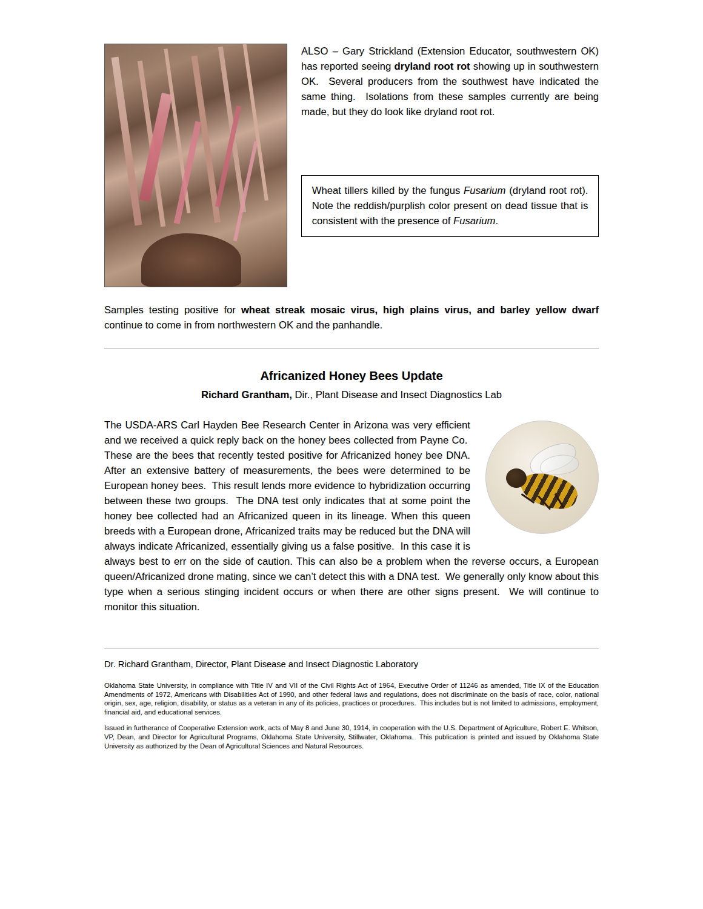ALSO – Gary Strickland (Extension Educator, southwestern OK) has reported seeing dryland root rot showing up in southwestern OK. Several producers from the southwest have indicated the same thing. Isolations from these samples currently are being made, but they do look like dryland root rot.
Wheat tillers killed by the fungus Fusarium (dryland root rot). Note the reddish/purplish color present on dead tissue that is consistent with the presence of Fusarium.
Samples testing positive for wheat streak mosaic virus, high plains virus, and barley yellow dwarf continue to come in from northwestern OK and the panhandle.
Africanized Honey Bees Update
Richard Grantham, Dir., Plant Disease and Insect Diagnostics Lab
The USDA-ARS Carl Hayden Bee Research Center in Arizona was very efficient and we received a quick reply back on the honey bees collected from Payne Co. These are the bees that recently tested positive for Africanized honey bee DNA. After an extensive battery of measurements, the bees were determined to be European honey bees. This result lends more evidence to hybridization occurring between these two groups. The DNA test only indicates that at some point the honey bee collected had an Africanized queen in its lineage. When this queen breeds with a European drone, Africanized traits may be reduced but the DNA will always indicate Africanized, essentially giving us a false positive. In this case it is always best to err on the side of caution. This can also be a problem when the reverse occurs, a European queen/Africanized drone mating, since we can’t detect this with a DNA test. We generally only know about this type when a serious stinging incident occurs or when there are other signs present. We will continue to monitor this situation.
Dr. Richard Grantham, Director, Plant Disease and Insect Diagnostic Laboratory
Oklahoma State University, in compliance with Title IV and VII of the Civil Rights Act of 1964, Executive Order of 11246 as amended, Title IX of the Education Amendments of 1972, Americans with Disabilities Act of 1990, and other federal laws and regulations, does not discriminate on the basis of race, color, national origin, sex, age, religion, disability, or status as a veteran in any of its policies, practices or procedures. This includes but is not limited to admissions, employment, financial aid, and educational services.
Issued in furtherance of Cooperative Extension work, acts of May 8 and June 30, 1914, in cooperation with the U.S. Department of Agriculture, Robert E. Whitson, VP, Dean, and Director for Agricultural Programs, Oklahoma State University, Stillwater, Oklahoma. This publication is printed and issued by Oklahoma State University as authorized by the Dean of Agricultural Sciences and Natural Resources.